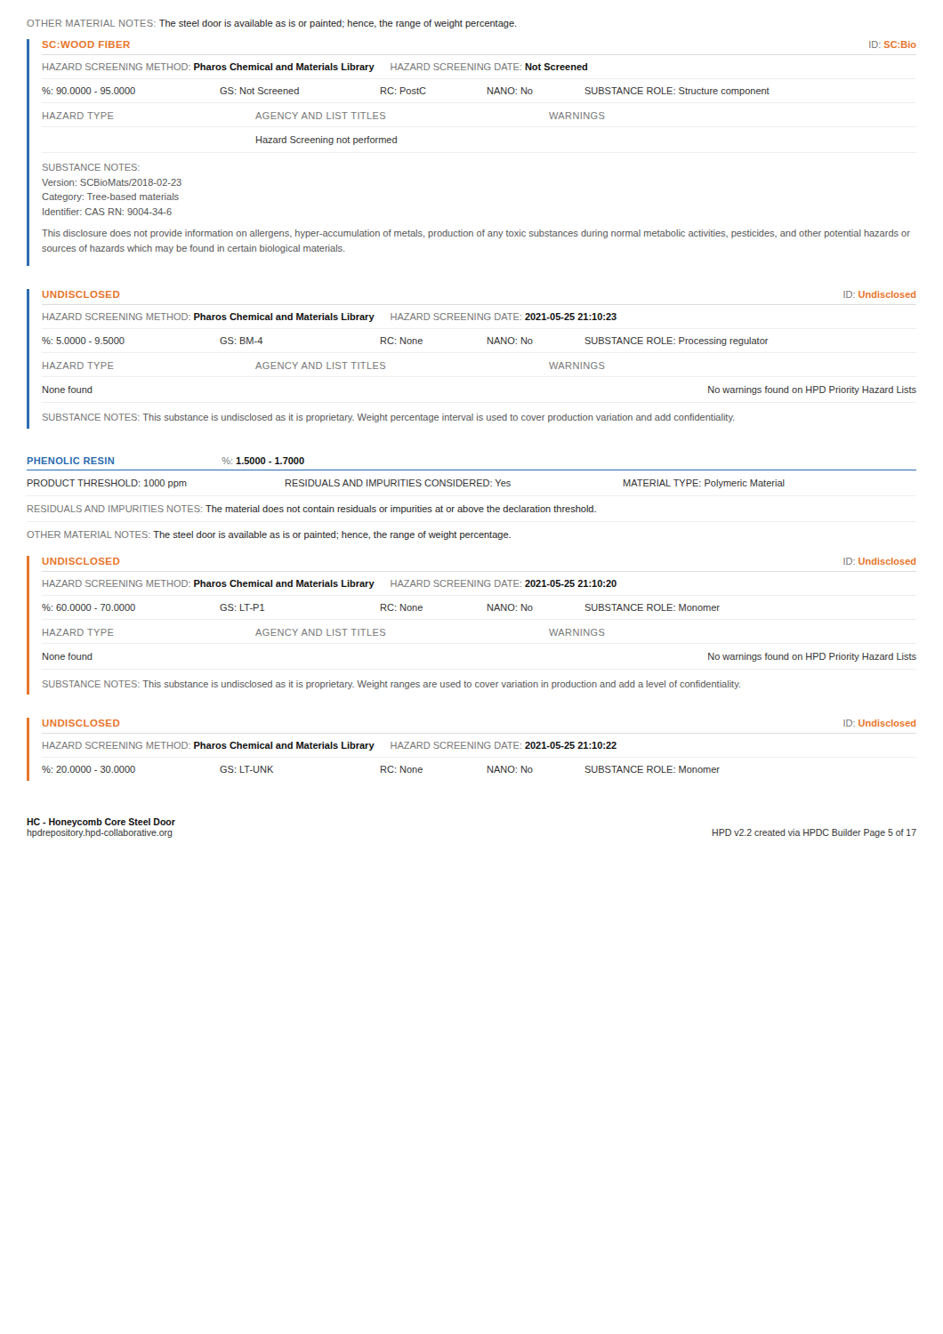OTHER MATERIAL NOTES: The steel door is available as is or painted; hence, the range of weight percentage.
SC:WOOD FIBER
ID: SC:Bio
HAZARD SCREENING METHOD: Pharos Chemical and Materials Library
HAZARD SCREENING DATE: Not Screened
%: 90.0000 - 95.0000
GS: Not Screened
RC: PostC
NANO: No
SUBSTANCE ROLE: Structure component
HAZARD TYPE
AGENCY AND LIST TITLES
WARNINGS
Hazard Screening not performed
SUBSTANCE NOTES:
Version: SCBioMats/2018-02-23
Category: Tree-based materials
Identifier: CAS RN: 9004-34-6
This disclosure does not provide information on allergens, hyper-accumulation of metals, production of any toxic substances during normal metabolic activities, pesticides, and other potential hazards or sources of hazards which may be found in certain biological materials.
UNDISCLOSED
ID: Undisclosed
HAZARD SCREENING METHOD: Pharos Chemical and Materials Library
HAZARD SCREENING DATE: 2021-05-25 21:10:23
%: 5.0000 - 9.5000
GS: BM-4
RC: None
NANO: No
SUBSTANCE ROLE: Processing regulator
HAZARD TYPE
AGENCY AND LIST TITLES
WARNINGS
None found
No warnings found on HPD Priority Hazard Lists
SUBSTANCE NOTES: This substance is undisclosed as it is proprietary. Weight percentage interval is used to cover production variation and add confidentiality.
PHENOLIC RESIN
%: 1.5000 - 1.7000
PRODUCT THRESHOLD: 1000 ppm
RESIDUALS AND IMPURITIES CONSIDERED: Yes
MATERIAL TYPE: Polymeric Material
RESIDUALS AND IMPURITIES NOTES: The material does not contain residuals or impurities at or above the declaration threshold.
OTHER MATERIAL NOTES: The steel door is available as is or painted; hence, the range of weight percentage.
UNDISCLOSED
ID: Undisclosed
HAZARD SCREENING METHOD: Pharos Chemical and Materials Library
HAZARD SCREENING DATE: 2021-05-25 21:10:20
%: 60.0000 - 70.0000
GS: LT-P1
RC: None
NANO: No
SUBSTANCE ROLE: Monomer
HAZARD TYPE
AGENCY AND LIST TITLES
WARNINGS
None found
No warnings found on HPD Priority Hazard Lists
SUBSTANCE NOTES: This substance is undisclosed as it is proprietary. Weight ranges are used to cover variation in production and add a level of confidentiality.
UNDISCLOSED
ID: Undisclosed
HAZARD SCREENING METHOD: Pharos Chemical and Materials Library
HAZARD SCREENING DATE: 2021-05-25 21:10:22
%: 20.0000 - 30.0000
GS: LT-UNK
RC: None
NANO: No
SUBSTANCE ROLE: Monomer
HC - Honeycomb Core Steel Door
hpdrepository.hpd-collaborative.org
HPD v2.2 created via HPDC Builder Page 5 of 17